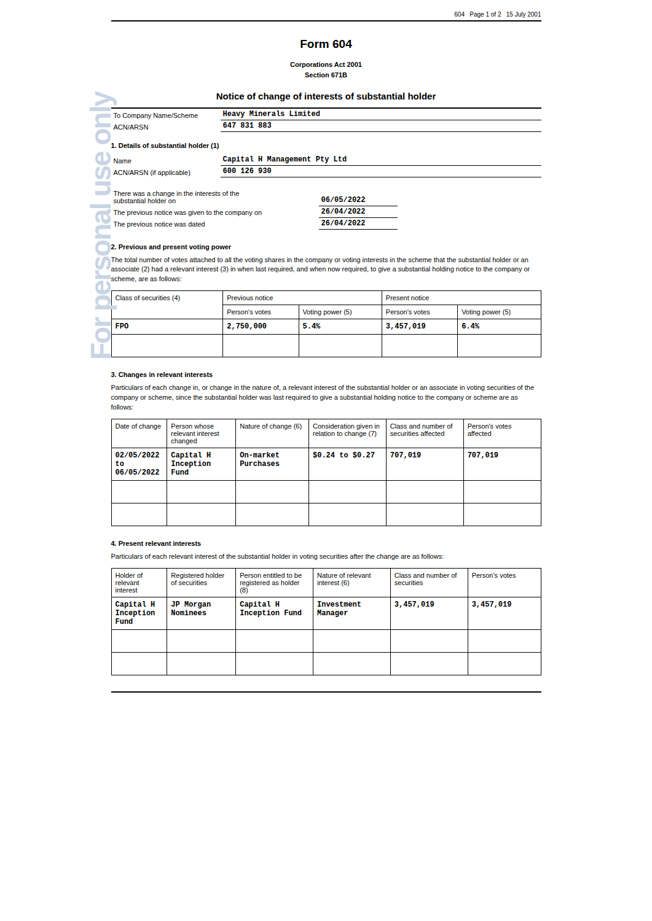For personal use only
604 Page 1 of 2 15 July 2001
Form 604
Corporations Act 2001
Section 671B
Notice of change of interests of substantial holder
| To Company Name/Scheme | Heavy Minerals Limited |
| ACN/ARSN | 647 831 883 |
1. Details of substantial holder (1)
| Name | Capital H Management Pty Ltd |
| ACN/ARSN (if applicable) | 600 126 930 |
| There was a change in the interests of the substantial holder on | 06/05/2022 | |
| The previous notice was given to the company on | 26/04/2022 | |
| The previous notice was dated | 26/04/2022 | |
2. Previous and present voting power
The total number of votes attached to all the voting shares in the company or voting interests in the scheme that the substantial holder or an associate (2) had a relevant interest (3) in when last required, and when now required, to give a substantial holding notice to the company or scheme, are as follows:
| Class of securities (4) | Previous notice | Present notice |
| --- | --- | --- |
| Person's votes | Voting power (5) | Person's votes | Voting power (5) |
| FPO | 2,750,000 | 5.4% | 3,457,019 | 6.4% |
3. Changes in relevant interests
Particulars of each change in, or change in the nature of, a relevant interest of the substantial holder or an associate in voting securities of the company or scheme, since the substantial holder was last required to give a substantial holding notice to the company or scheme are as follows:
| Date of change | Person whose relevant interest changed | Nature of change (6) | Consideration given in relation to change (7) | Class and number of securities affected | Person's votes affected |
| --- | --- | --- | --- | --- | --- |
| 02/05/2022 to 06/05/2022 | Capital H Inception Fund | On-market Purchases | $0.24 to $0.27 | 707,019 | 707,019 |
4. Present relevant interests
Particulars of each relevant interest of the substantial holder in voting securities after the change are as follows:
| Holder of relevant interest | Registered holder of securities | Person entitled to be registered as holder (8) | Nature of relevant interest (6) | Class and number of securities | Person's votes |
| --- | --- | --- | --- | --- | --- |
| Capital H Inception Fund | JP Morgan Nominees | Capital H Inception Fund | Investment Manager | 3,457,019 | 3,457,019 |